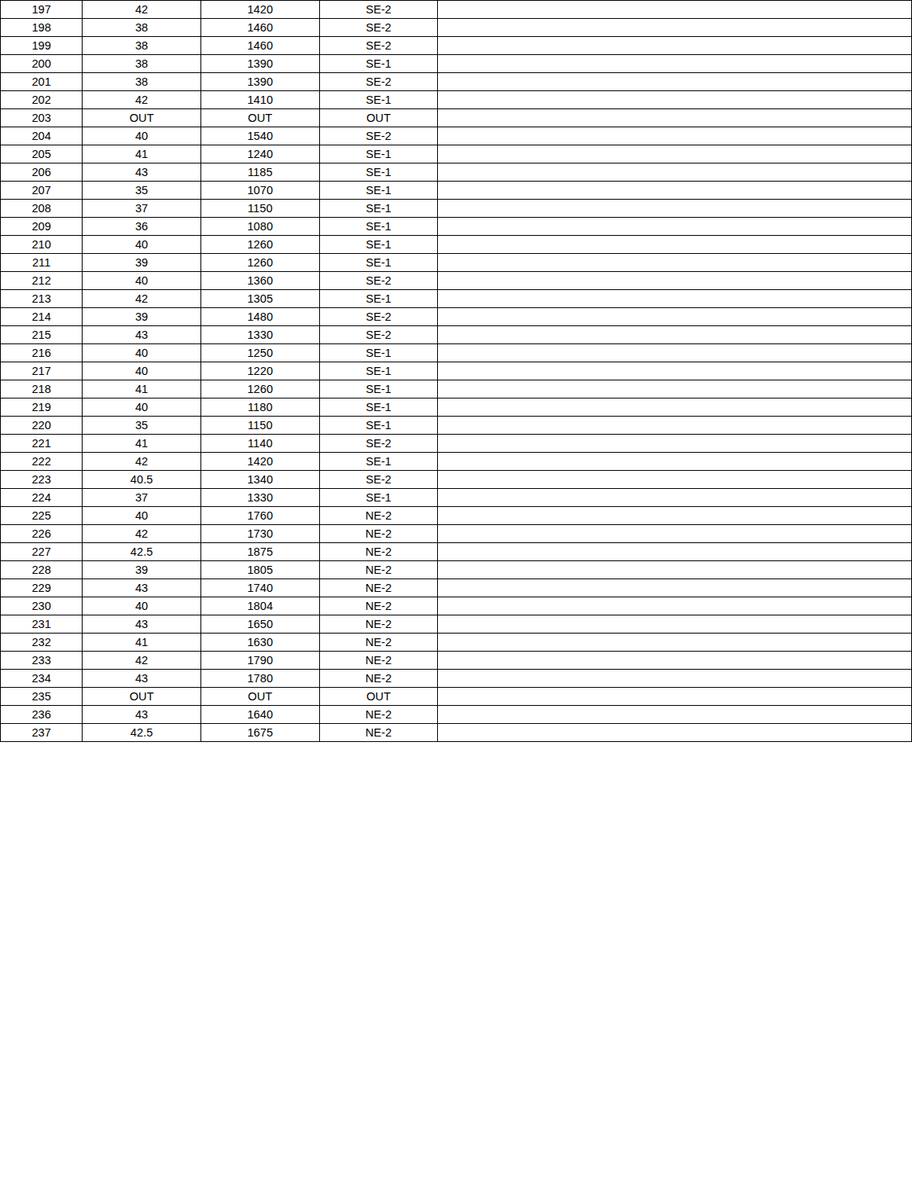| 197 | 42 | 1420 | SE-2 | |
| 198 | 38 | 1460 | SE-2 | |
| 199 | 38 | 1460 | SE-2 | |
| 200 | 38 | 1390 | SE-1 | |
| 201 | 38 | 1390 | SE-2 | |
| 202 | 42 | 1410 | SE-1 | |
| 203 | OUT | OUT | OUT | |
| 204 | 40 | 1540 | SE-2 | |
| 205 | 41 | 1240 | SE-1 | |
| 206 | 43 | 1185 | SE-1 | |
| 207 | 35 | 1070 | SE-1 | |
| 208 | 37 | 1150 | SE-1 | |
| 209 | 36 | 1080 | SE-1 | |
| 210 | 40 | 1260 | SE-1 | |
| 211 | 39 | 1260 | SE-1 | |
| 212 | 40 | 1360 | SE-2 | |
| 213 | 42 | 1305 | SE-1 | |
| 214 | 39 | 1480 | SE-2 | |
| 215 | 43 | 1330 | SE-2 | |
| 216 | 40 | 1250 | SE-1 | |
| 217 | 40 | 1220 | SE-1 | |
| 218 | 41 | 1260 | SE-1 | |
| 219 | 40 | 1180 | SE-1 | |
| 220 | 35 | 1150 | SE-1 | |
| 221 | 41 | 1140 | SE-2 | |
| 222 | 42 | 1420 | SE-1 | |
| 223 | 40.5 | 1340 | SE-2 | |
| 224 | 37 | 1330 | SE-1 | |
| 225 | 40 | 1760 | NE-2 | |
| 226 | 42 | 1730 | NE-2 | |
| 227 | 42.5 | 1875 | NE-2 | |
| 228 | 39 | 1805 | NE-2 | |
| 229 | 43 | 1740 | NE-2 | |
| 230 | 40 | 1804 | NE-2 | |
| 231 | 43 | 1650 | NE-2 | |
| 232 | 41 | 1630 | NE-2 | |
| 233 | 42 | 1790 | NE-2 | |
| 234 | 43 | 1780 | NE-2 | |
| 235 | OUT | OUT | OUT | |
| 236 | 43 | 1640 | NE-2 | |
| 237 | 42.5 | 1675 | NE-2 | |